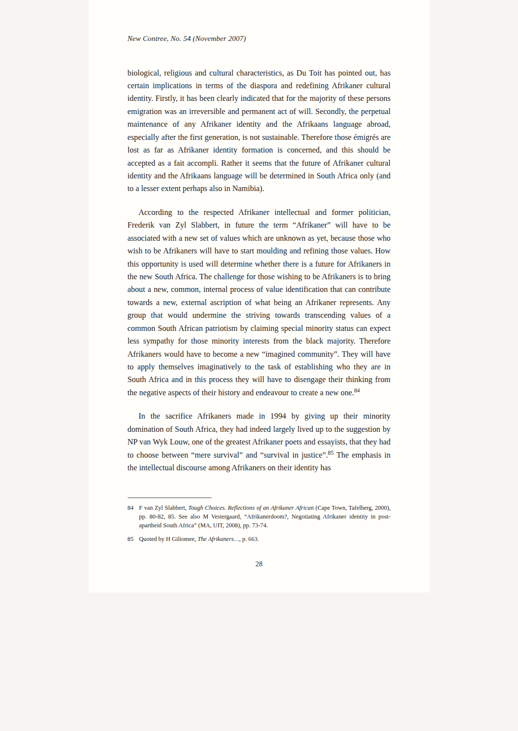New Contree, No. 54 (November 2007)
biological, religious and cultural characteristics, as Du Toit has pointed out, has certain implications in terms of the diaspora and redefining Afrikaner cultural identity. Firstly, it has been clearly indicated that for the majority of these persons emigration was an irreversible and permanent act of will. Secondly, the perpetual maintenance of any Afrikaner identity and the Afrikaans language abroad, especially after the first generation, is not sustainable. Therefore those émigrés are lost as far as Afrikaner identity formation is concerned, and this should be accepted as a fait accompli. Rather it seems that the future of Afrikaner cultural identity and the Afrikaans language will be determined in South Africa only (and to a lesser extent perhaps also in Namibia).
According to the respected Afrikaner intellectual and former politician, Frederik van Zyl Slabbert, in future the term “Afrikaner” will have to be associated with a new set of values which are unknown as yet, because those who wish to be Afrikaners will have to start moulding and refining those values. How this opportunity is used will determine whether there is a future for Afrikaners in the new South Africa. The challenge for those wishing to be Afrikaners is to bring about a new, common, internal process of value identification that can contribute towards a new, external ascription of what being an Afrikaner represents. Any group that would undermine the striving towards transcending values of a common South African patriotism by claiming special minority status can expect less sympathy for those minority interests from the black majority. Therefore Afrikaners would have to become a new “imagined community”. They will have to apply themselves imaginatively to the task of establishing who they are in South Africa and in this process they will have to disengage their thinking from the negative aspects of their history and endeavour to create a new one.84
In the sacrifice Afrikaners made in 1994 by giving up their minority domination of South Africa, they had indeed largely lived up to the suggestion by NP van Wyk Louw, one of the greatest Afrikaner poets and essayists, that they had to choose between “mere survival” and “survival in justice”.85 The emphasis in the intellectual discourse among Afrikaners on their identity has
84 F van Zyl Slabbert, Tough Choices. Reflections of an Afrikaner African (Cape Town, Tafelberg, 2000), pp. 80-82, 85. See also M Vestergaard, “Afrikanerdoom?, Negotiating Afrikaner identity in post-apartheid South Africa” (MA, UIT, 2008), pp. 73-74.
85 Quoted by H Giliomee, The Afrikaners…, p. 663.
28